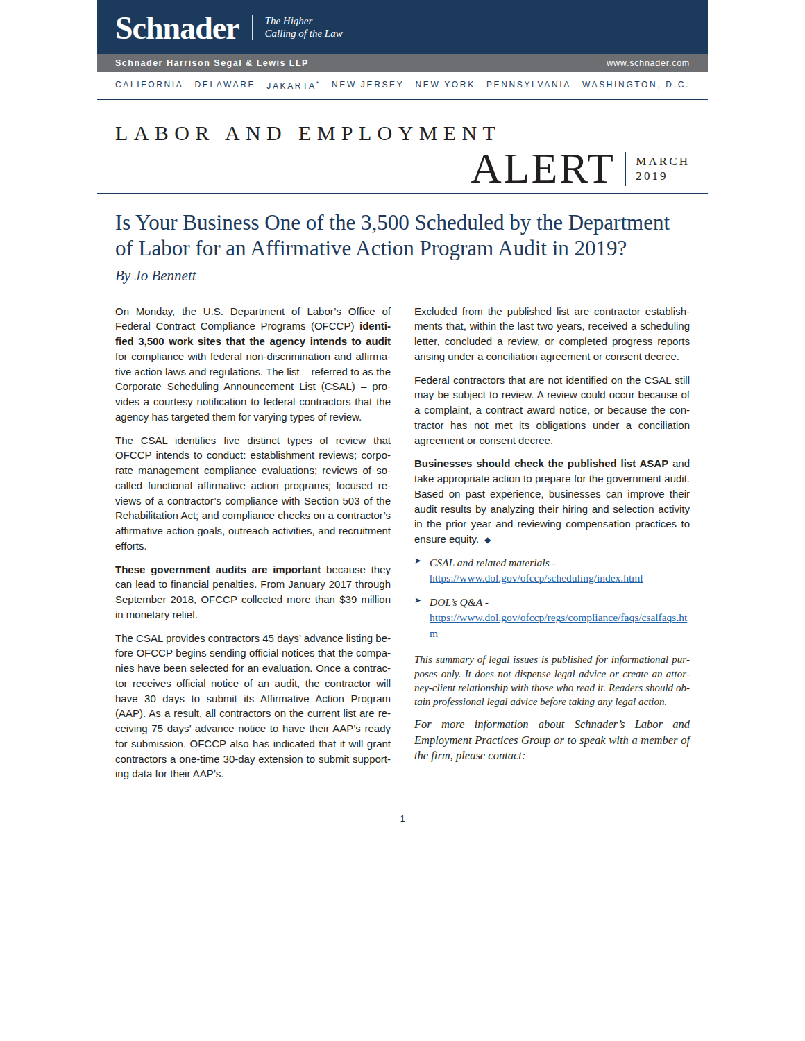Schnader
The Higher
Calling of the Law
Schnader Harrison Segal & Lewis LLP www.schnader.com
CALIFORNIA DELAWARE JAKARTA* NEW JERSEY NEW YORK PENNSYLVANIA WASHINGTON, D.C.
LABOR AND EMPLOYMENT
ALERT
MARCH
2019
Is Your Business One of the 3,500 Scheduled by the Department of Labor for an Affirmative Action Program Audit in 2019?
By Jo Bennett
On Monday, the U.S. Department of Labor’s Office of Federal Contract Compliance Programs (OFCCP) identified 3,500 work sites that the agency intends to audit for compliance with federal non-discrimination and affirmative action laws and regulations. The list – referred to as the Corporate Scheduling Announcement List (CSAL) – provides a courtesy notification to federal contractors that the agency has targeted them for varying types of review.
The CSAL identifies five distinct types of review that OFCCP intends to conduct: establishment reviews; corporate management compliance evaluations; reviews of so-called functional affirmative action programs; focused reviews of a contractor’s compliance with Section 503 of the Rehabilitation Act; and compliance checks on a contractor’s affirmative action goals, outreach activities, and recruitment efforts.
These government audits are important because they can lead to financial penalties. From January 2017 through September 2018, OFCCP collected more than $39 million in monetary relief.
The CSAL provides contractors 45 days’ advance listing before OFCCP begins sending official notices that the companies have been selected for an evaluation. Once a contractor receives official notice of an audit, the contractor will have 30 days to submit its Affirmative Action Program (AAP). As a result, all contractors on the current list are receiving 75 days’ advance notice to have their AAP’s ready for submission. OFCCP also has indicated that it will grant contractors a one-time 30-day extension to submit supporting data for their AAP’s.
Excluded from the published list are contractor establishments that, within the last two years, received a scheduling letter, concluded a review, or completed progress reports arising under a conciliation agreement or consent decree.
Federal contractors that are not identified on the CSAL still may be subject to review. A review could occur because of a complaint, a contract award notice, or because the contractor has not met its obligations under a conciliation agreement or consent decree.
Businesses should check the published list ASAP and take appropriate action to prepare for the government audit. Based on past experience, businesses can improve their audit results by analyzing their hiring and selection activity in the prior year and reviewing compensation practices to ensure equity. ◆
CSAL and related materials -
https://www.dol.gov/ofccp/scheduling/index.html
DOL’s Q&A -
https://www.dol.gov/ofccp/regs/compliance/faqs/csalfaqs.htm
This summary of legal issues is published for informational purposes only. It does not dispense legal advice or create an attorney-client relationship with those who read it. Readers should obtain professional legal advice before taking any legal action.
For more information about Schnader’s Labor and Employment Practices Group or to speak with a member of the firm, please contact:
1